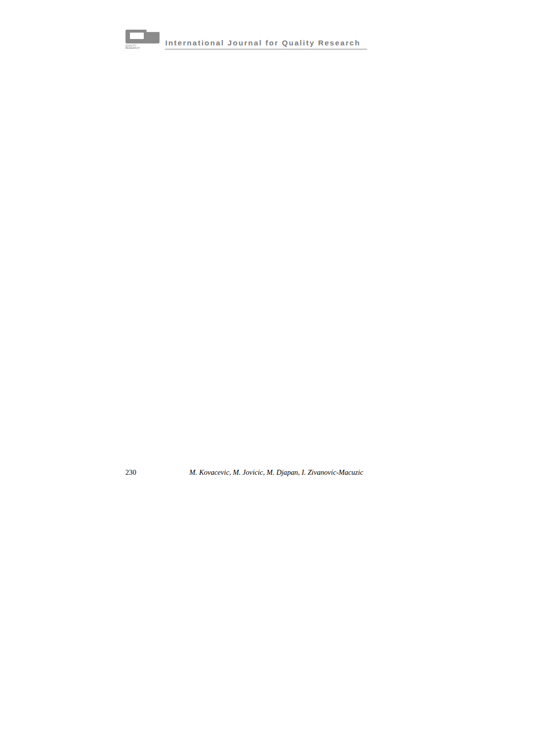QUALITY
RESEARCH
International Journal for Quality Research
230
M. Kovacevic, M. Jovicic, M. Djapan, I. Zivanovic-Macuzic